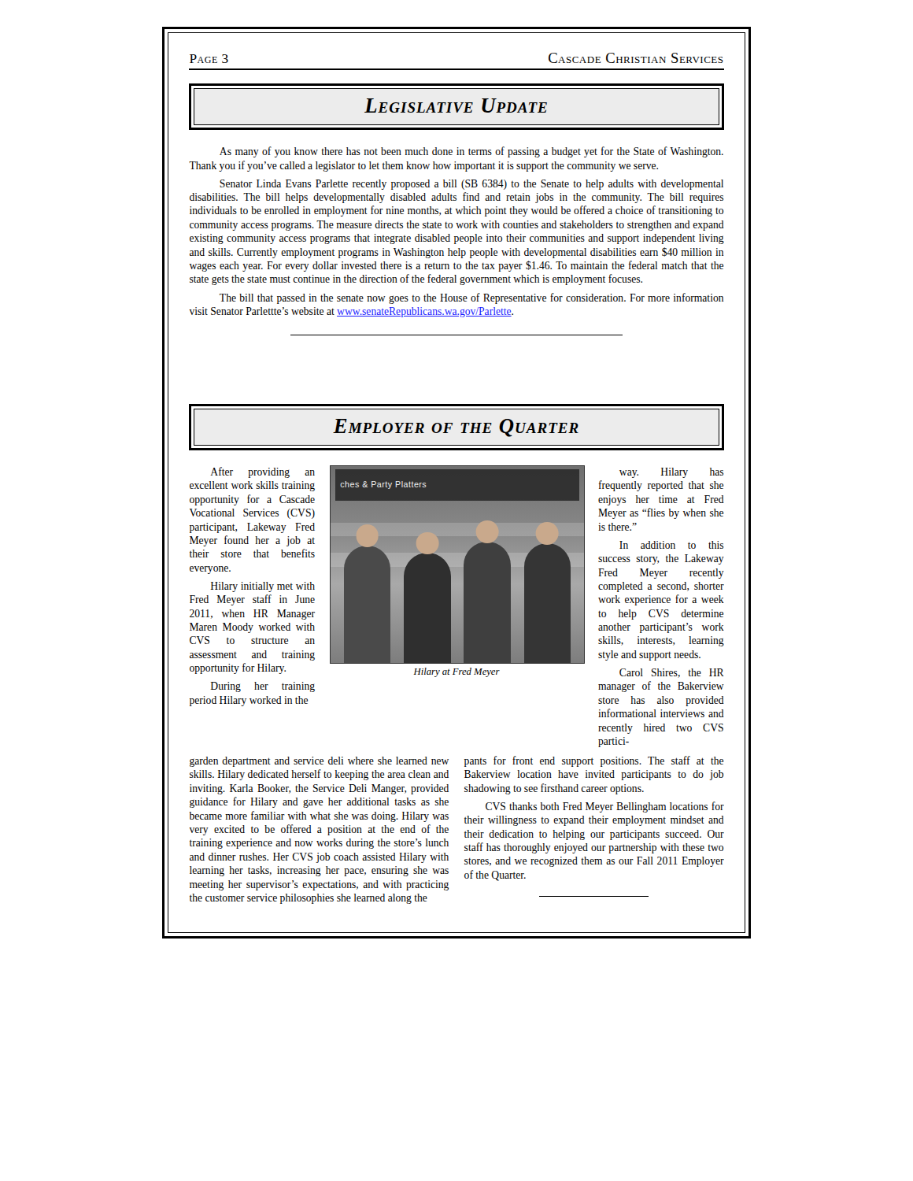Page 3
Cascade Christian Services
Legislative Update
As many of you know there has not been much done in terms of passing a budget yet for the State of Washington. Thank you if you’ve called a legislator to let them know how important it is support the community we serve.
Senator Linda Evans Parlette recently proposed a bill (SB 6384) to the Senate to help adults with developmental disabilities. The bill helps developmentally disabled adults find and retain jobs in the community. The bill requires individuals to be enrolled in employment for nine months, at which point they would be offered a choice of transitioning to community access programs. The measure directs the state to work with counties and stakeholders to strengthen and expand existing community access programs that integrate disabled people into their communities and support independent living and skills. Currently employment programs in Washington help people with developmental disabilities earn $40 million in wages each year. For every dollar invested there is a return to the tax payer $1.46. To maintain the federal match that the state gets the state must continue in the direction of the federal government which is employment focuses.
The bill that passed in the senate now goes to the House of Representative for consideration. For more information visit Senator Parlettte’s website at www.senateRepublicans.wa.gov/Parlette.
Employer of the Quarter
After providing an excellent work skills training opportunity for a Cascade Vocational Services (CVS) participant, Lakeway Fred Meyer found her a job at their store that benefits everyone.
Hilary initially met with Fred Meyer staff in June 2011, when HR Manager Maren Moody worked with CVS to structure an assessment and training opportunity for Hilary.
During her training period Hilary worked in the
ches & Party Platters
Hilary at Fred Meyer
way. Hilary has frequently reported that she enjoys her time at Fred Meyer as “flies by when she is there.”
In addition to this success story, the Lakeway Fred Meyer recently completed a second, shorter work experience for a week to help CVS determine another participant’s work skills, interests, learning style and support needs.
Carol Shires, the HR manager of the Bakerview store has also provided informational interviews and recently hired two CVS partici-
garden department and service deli where she learned new skills. Hilary dedicated herself to keeping the area clean and inviting. Karla Booker, the Service Deli Manger, provided guidance for Hilary and gave her additional tasks as she became more familiar with what she was doing. Hilary was very excited to be offered a position at the end of the training experience and now works during the store’s lunch and dinner rushes. Her CVS job coach assisted Hilary with learning her tasks, increasing her pace, ensuring she was meeting her supervisor’s expectations, and with practicing the customer service philosophies she learned along the
pants for front end support positions. The staff at the Bakerview location have invited participants to do job shadowing to see firsthand career options.
CVS thanks both Fred Meyer Bellingham locations for their willingness to expand their employment mindset and their dedication to helping our participants succeed. Our staff has thoroughly enjoyed our partnership with these two stores, and we recognized them as our Fall 2011 Employer of the Quarter.